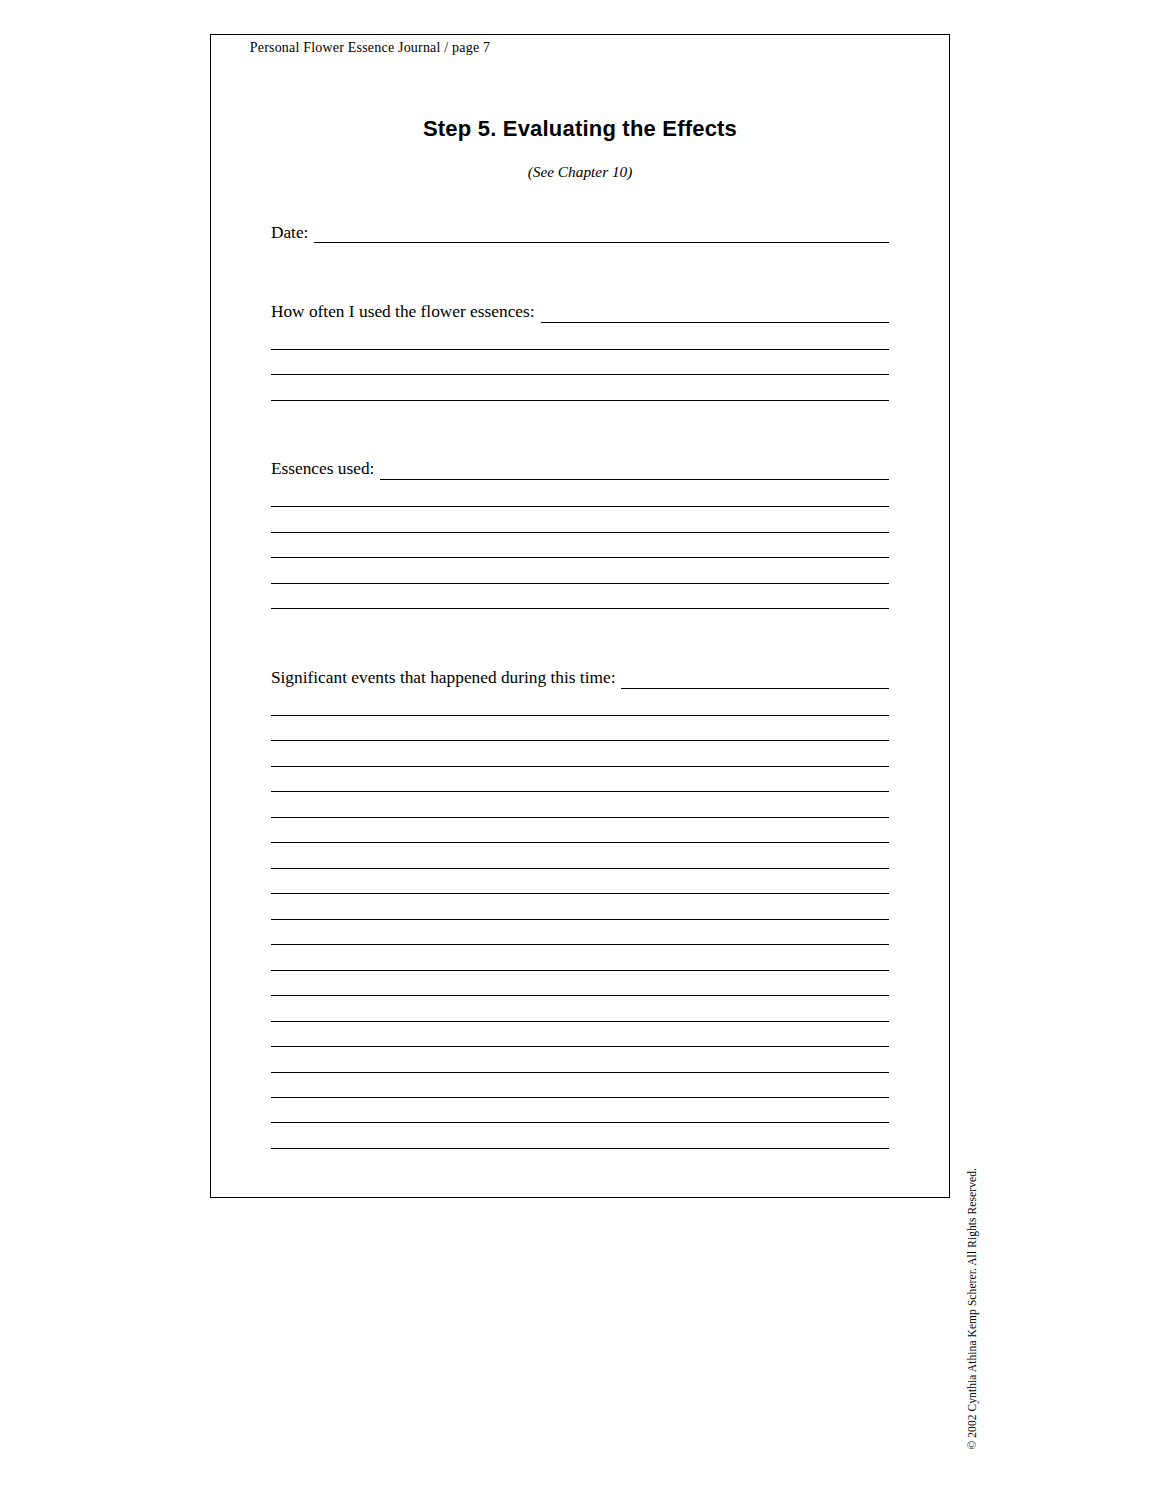Personal Flower Essence Journal / page 7
© 2002 Cynthia Athina Kemp Scherer. All Rights Reserved.
Step 5. Evaluating the Effects
(See Chapter 10)
Date:
How often I used the flower essences:
Essences used:
Significant events that happened during this time: